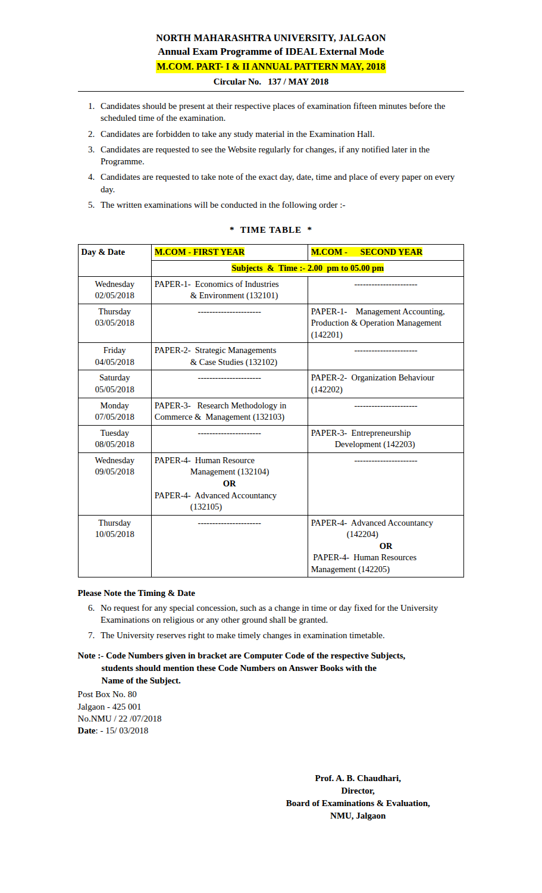NORTH MAHARASHTRA UNIVERSITY, JALGAON
Annual Exam Programme of IDEAL External Mode
M.COM. PART- I & II ANNUAL PATTERN MAY, 2018
Circular No. 137 / MAY 2018
Candidates should be present at their respective places of examination fifteen minutes before the scheduled time of the examination.
Candidates are forbidden to take any study material in the Examination Hall.
Candidates are requested to see the Website regularly for changes, if any notified later in the Programme.
Candidates are requested to take note of the exact day, date, time and place of every paper on every day.
The written examinations will be conducted in the following order :-
* TIME TABLE *
| Day & Date | M.COM - FIRST YEAR | M.COM - SECOND YEAR |
| --- | --- | --- |
| Subjects & Time :- 2.00 pm to 05.00 pm |
| Wednesday 02/05/2018 | PAPER-1- Economics of Industries & Environment (132101) | ---------------------- |
| Thursday 03/05/2018 | ---------------------- | PAPER-1- Management Accounting, Production & Operation Management (142201) |
| Friday 04/05/2018 | PAPER-2- Strategic Managements & Case Studies (132102) | ---------------------- |
| Saturday 05/05/2018 | ---------------------- | PAPER-2- Organization Behaviour (142202) |
| Monday 07/05/2018 | PAPER-3- Research Methodology in Commerce & Management (132103) | ---------------------- |
| Tuesday 08/05/2018 | ---------------------- | PAPER-3- Entrepreneurship Development (142203) |
| Wednesday 09/05/2018 | PAPER-4- Human Resource Management (132104) OR PAPER-4- Advanced Accountancy (132105) | ---------------------- |
| Thursday 10/05/2018 | ---------------------- | PAPER-4- Advanced Accountancy (142204) OR PAPER-4- Human Resources Management (142205) |
Please Note the Timing & Date
No request for any special concession, such as a change in time or day fixed for the University Examinations on religious or any other ground shall be granted.
The University reserves right to make timely changes in examination timetable.
Note :- Code Numbers given in bracket are Computer Code of the respective Subjects, students should mention these Code Numbers on Answer Books with the Name of the Subject.
Post Box No. 80
Jalgaon - 425 001
No.NMU / 22 /07/2018
Date: - 15/ 03/2018
Prof. A. B. Chaudhari, Director, Board of Examinations & Evaluation, NMU, Jalgaon